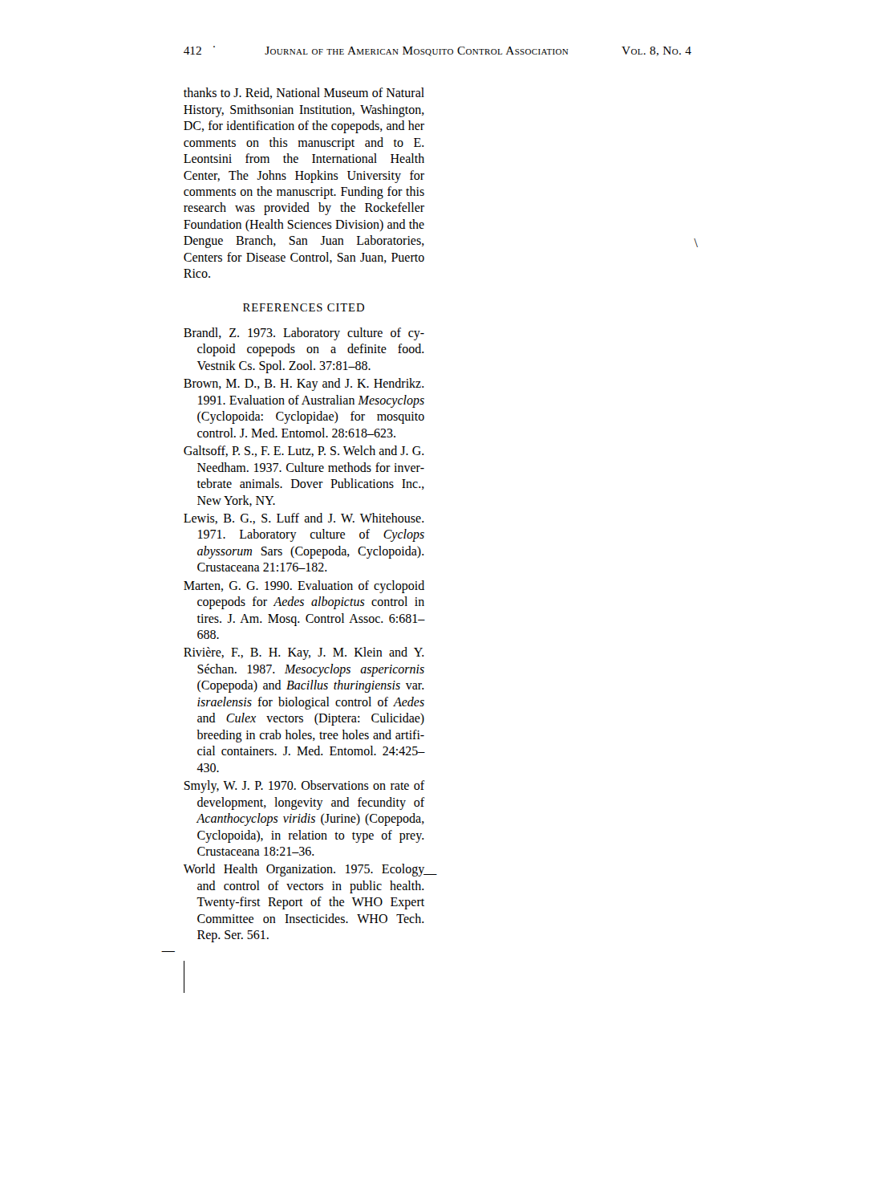412 · Journal of the American Mosquito Control Association Vol. 8, No. 4
thanks to J. Reid, National Museum of Natural History, Smithsonian Institution, Washington, DC, for identification of the copepods, and her comments on this manuscript and to E. Leontsini from the International Health Center, The Johns Hopkins University for comments on the manuscript. Funding for this research was provided by the Rockefeller Foundation (Health Sciences Division) and the Dengue Branch, San Juan Laboratories, Centers for Disease Control, San Juan, Puerto Rico.
REFERENCES CITED
Brandl, Z. 1973. Laboratory culture of cyclopoid copepods on a definite food. Vestnik Cs. Spol. Zool. 37:81–88.
Brown, M. D., B. H. Kay and J. K. Hendrikz. 1991. Evaluation of Australian Mesocyclops (Cyclopoida: Cyclopidae) for mosquito control. J. Med. Entomol. 28:618–623.
Galtsoff, P. S., F. E. Lutz, P. S. Welch and J. G. Needham. 1937. Culture methods for invertebrate animals. Dover Publications Inc., New York, NY.
Lewis, B. G., S. Luff and J. W. Whitehouse. 1971. Laboratory culture of Cyclops abyssorum Sars (Copepoda, Cyclopoida). Crustaceana 21:176–182.
Marten, G. G. 1990. Evaluation of cyclopoid copepods for Aedes albopictus control in tires. J. Am. Mosq. Control Assoc. 6:681–688.
Rivière, F., B. H. Kay, J. M. Klein and Y. Séchan. 1987. Mesocyclops aspericornis (Copepoda) and Bacillus thuringiensis var. israelensis for biological control of Aedes and Culex vectors (Diptera: Culicidae) breeding in crab holes, tree holes and artificial containers. J. Med. Entomol. 24:425–430.
Smyly, W. J. P. 1970. Observations on rate of development, longevity and fecundity of Acanthocyclops viridis (Jurine) (Copepoda, Cyclopoida), in relation to type of prey. Crustaceana 18:21–36.
World Health Organization. 1975. Ecology and control of vectors in public health. Twenty-first Report of the WHO Expert Committee on Insecticides. WHO Tech. Rep. Ser. 561.
\ — —